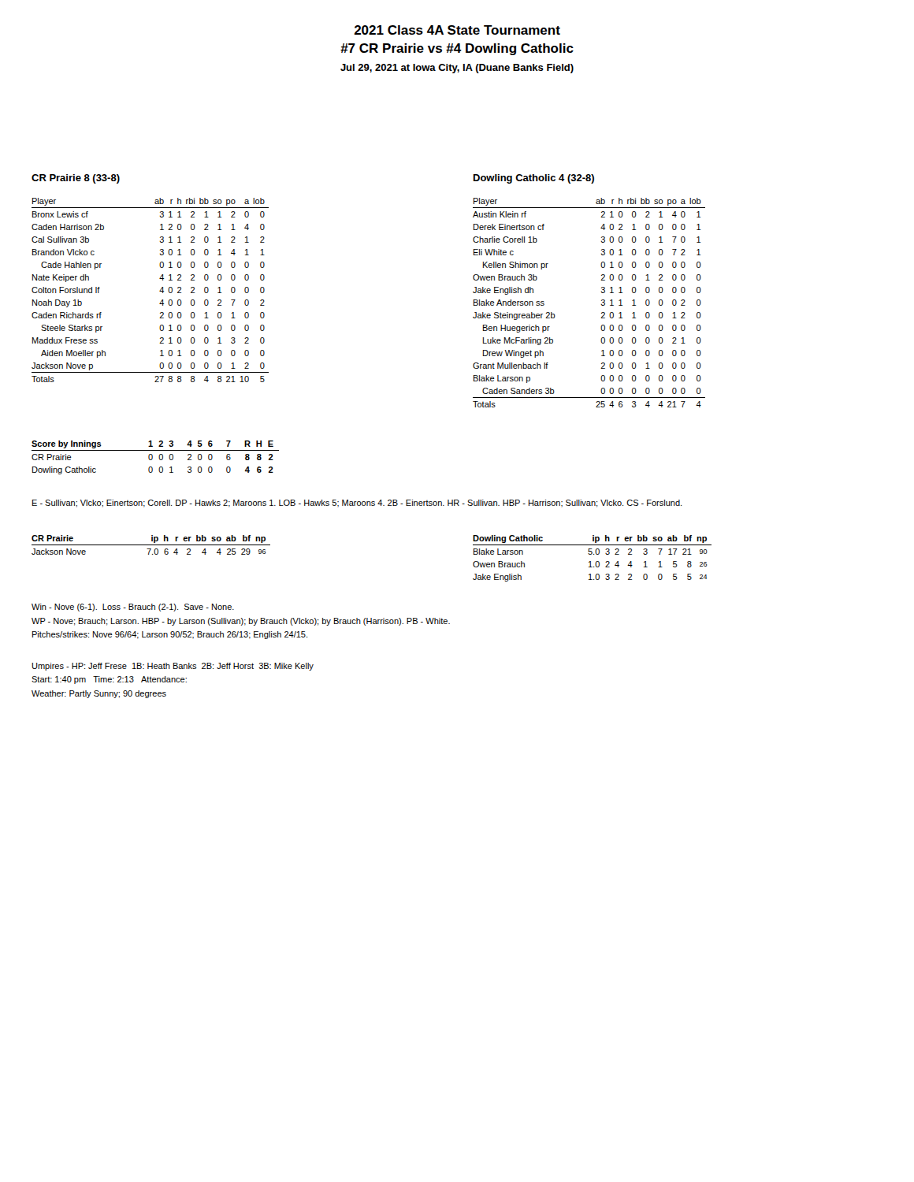2021 Class 4A State Tournament
#7 CR Prairie vs #4 Dowling Catholic
Jul 29, 2021 at Iowa City, IA (Duane Banks Field)
CR Prairie 8 (33-8)
| Player | ab | r | h | rbi | bb | so | po | a | lob |
| --- | --- | --- | --- | --- | --- | --- | --- | --- | --- |
| Bronx Lewis cf | 3 | 1 | 1 | 2 | 1 | 1 | 2 | 0 | 0 |
| Caden Harrison 2b | 1 | 2 | 0 | 0 | 2 | 1 | 1 | 4 | 0 |
| Cal Sullivan 3b | 3 | 1 | 1 | 2 | 0 | 1 | 2 | 1 | 2 |
| Brandon Vlcko c | 3 | 0 | 1 | 0 | 0 | 1 | 4 | 1 | 1 |
| Cade Hahlen pr | 0 | 1 | 0 | 0 | 0 | 0 | 0 | 0 | 0 |
| Nate Keiper dh | 4 | 1 | 2 | 2 | 0 | 0 | 0 | 0 | 0 |
| Colton Forslund lf | 4 | 0 | 2 | 2 | 0 | 1 | 0 | 0 | 0 |
| Noah Day 1b | 4 | 0 | 0 | 0 | 0 | 2 | 7 | 0 | 2 |
| Caden Richards rf | 2 | 0 | 0 | 0 | 1 | 0 | 1 | 0 | 0 |
| Steele Starks pr | 0 | 1 | 0 | 0 | 0 | 0 | 0 | 0 | 0 |
| Maddux Frese ss | 2 | 1 | 0 | 0 | 0 | 1 | 3 | 2 | 0 |
| Aiden Moeller ph | 1 | 0 | 1 | 0 | 0 | 0 | 0 | 0 | 0 |
| Jackson Nove p | 0 | 0 | 0 | 0 | 0 | 0 | 1 | 2 | 0 |
| Totals | 27 | 8 | 8 | 8 | 4 | 8 | 21 | 10 | 5 |
Dowling Catholic 4 (32-8)
| Player | ab | r | h | rbi | bb | so | po | a | lob |
| --- | --- | --- | --- | --- | --- | --- | --- | --- | --- |
| Austin Klein rf | 2 | 1 | 0 | 0 | 2 | 1 | 4 | 0 | 1 |
| Derek Einertson cf | 4 | 0 | 2 | 1 | 0 | 0 | 0 | 0 | 1 |
| Charlie Corell 1b | 3 | 0 | 0 | 0 | 0 | 1 | 7 | 0 | 1 |
| Eli White c | 3 | 0 | 1 | 0 | 0 | 0 | 7 | 2 | 1 |
| Kellen Shimon pr | 0 | 1 | 0 | 0 | 0 | 0 | 0 | 0 | 0 |
| Owen Brauch 3b | 2 | 0 | 0 | 0 | 1 | 2 | 0 | 0 | 0 |
| Jake English dh | 3 | 1 | 1 | 0 | 0 | 0 | 0 | 0 | 0 |
| Blake Anderson ss | 3 | 1 | 1 | 1 | 0 | 0 | 0 | 2 | 0 |
| Jake Steingreaber 2b | 2 | 0 | 1 | 1 | 0 | 0 | 1 | 2 | 0 |
| Ben Huegerich pr | 0 | 0 | 0 | 0 | 0 | 0 | 0 | 0 | 0 |
| Luke McFarling 2b | 0 | 0 | 0 | 0 | 0 | 0 | 2 | 1 | 0 |
| Drew Winget ph | 1 | 0 | 0 | 0 | 0 | 0 | 0 | 0 | 0 |
| Grant Mullenbach lf | 2 | 0 | 0 | 0 | 1 | 0 | 0 | 0 | 0 |
| Blake Larson p | 0 | 0 | 0 | 0 | 0 | 0 | 0 | 0 | 0 |
| Caden Sanders 3b | 0 | 0 | 0 | 0 | 0 | 0 | 0 | 0 | 0 |
| Totals | 25 | 4 | 6 | 3 | 4 | 4 | 21 | 7 | 4 |
| Score by Innings | 1 | 2 | 3 | 4 | 5 | 6 | 7 | R | H | E |
| --- | --- | --- | --- | --- | --- | --- | --- | --- | --- | --- |
| CR Prairie | 0 | 0 | 0 | 2 | 0 | 0 | 6 | 8 | 8 | 2 |
| Dowling Catholic | 0 | 0 | 1 | 3 | 0 | 0 | 0 | 4 | 6 | 2 |
E - Sullivan; Vlcko; Einertson; Corell. DP - Hawks 2; Maroons 1. LOB - Hawks 5; Maroons 4. 2B - Einertson. HR - Sullivan. HBP - Harrison; Sullivan; Vlcko. CS - Forslund.
| CR Prairie | ip | h | r | er | bb | so | ab | bf | np |
| --- | --- | --- | --- | --- | --- | --- | --- | --- | --- |
| Jackson Nove | 7.0 | 6 | 4 | 2 | 4 | 4 | 25 | 29 | 96 |
| Dowling Catholic | ip | h | r | er | bb | so | ab | bf | np |
| --- | --- | --- | --- | --- | --- | --- | --- | --- | --- |
| Blake Larson | 5.0 | 3 | 2 | 2 | 3 | 7 | 17 | 21 | 90 |
| Owen Brauch | 1.0 | 2 | 4 | 4 | 1 | 1 | 5 | 8 | 26 |
| Jake English | 1.0 | 3 | 2 | 2 | 0 | 0 | 5 | 5 | 24 |
Win - Nove (6-1). Loss - Brauch (2-1). Save - None.
WP - Nove; Brauch; Larson. HBP - by Larson (Sullivan); by Brauch (Vlcko); by Brauch (Harrison). PB - White.
Pitches/strikes: Nove 96/64; Larson 90/52; Brauch 26/13; English 24/15.
Umpires - HP: Jeff Frese 1B: Heath Banks 2B: Jeff Horst 3B: Mike Kelly
Start: 1:40 pm Time: 2:13 Attendance:
Weather: Partly Sunny; 90 degrees